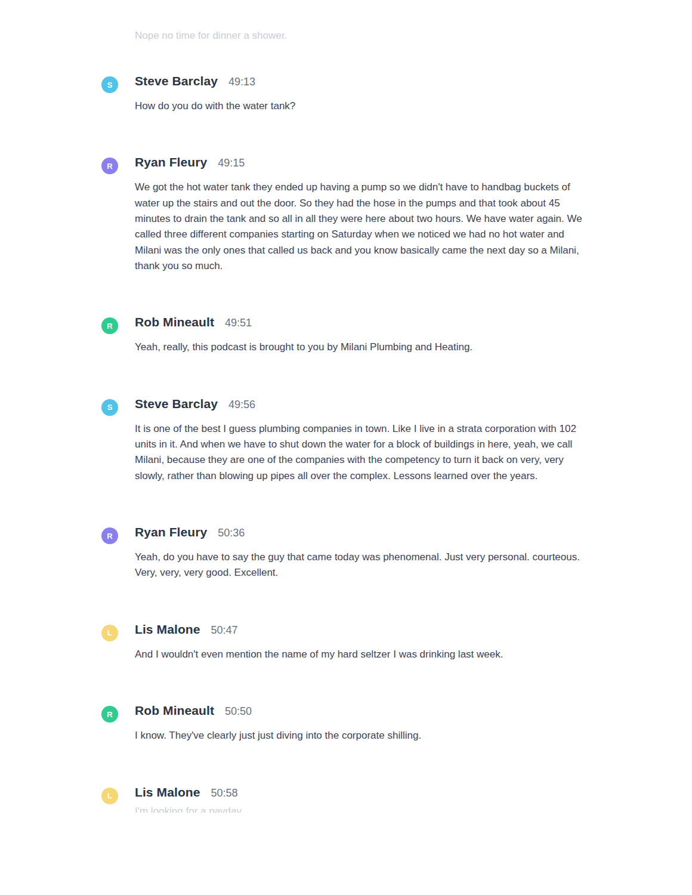Nope no time for dinner a shower.
S
Steve Barclay 49:13
How do you do with the water tank?
R
Ryan Fleury 49:15
We got the hot water tank they ended up having a pump so we didn't have to handbag buckets of water up the stairs and out the door. So they had the hose in the pumps and that took about 45 minutes to drain the tank and so all in all they were here about two hours. We have water again. We called three different companies starting on Saturday when we noticed we had no hot water and Milani was the only ones that called us back and you know basically came the next day so a Milani, thank you so much.
R
Rob Mineault 49:51
Yeah, really, this podcast is brought to you by Milani Plumbing and Heating.
S
Steve Barclay 49:56
It is one of the best I guess plumbing companies in town. Like I live in a strata corporation with 102 units in it. And when we have to shut down the water for a block of buildings in here, yeah, we call Milani, because they are one of the companies with the competency to turn it back on very, very slowly, rather than blowing up pipes all over the complex. Lessons learned over the years.
R
Ryan Fleury 50:36
Yeah, do you have to say the guy that came today was phenomenal. Just very personal. courteous. Very, very, very good. Excellent.
L
Lis Malone 50:47
And I wouldn't even mention the name of my hard seltzer I was drinking last week.
R
Rob Mineault 50:50
I know. They've clearly just just diving into the corporate shilling.
L
Lis Malone 50:58
I'm looking for a payday.